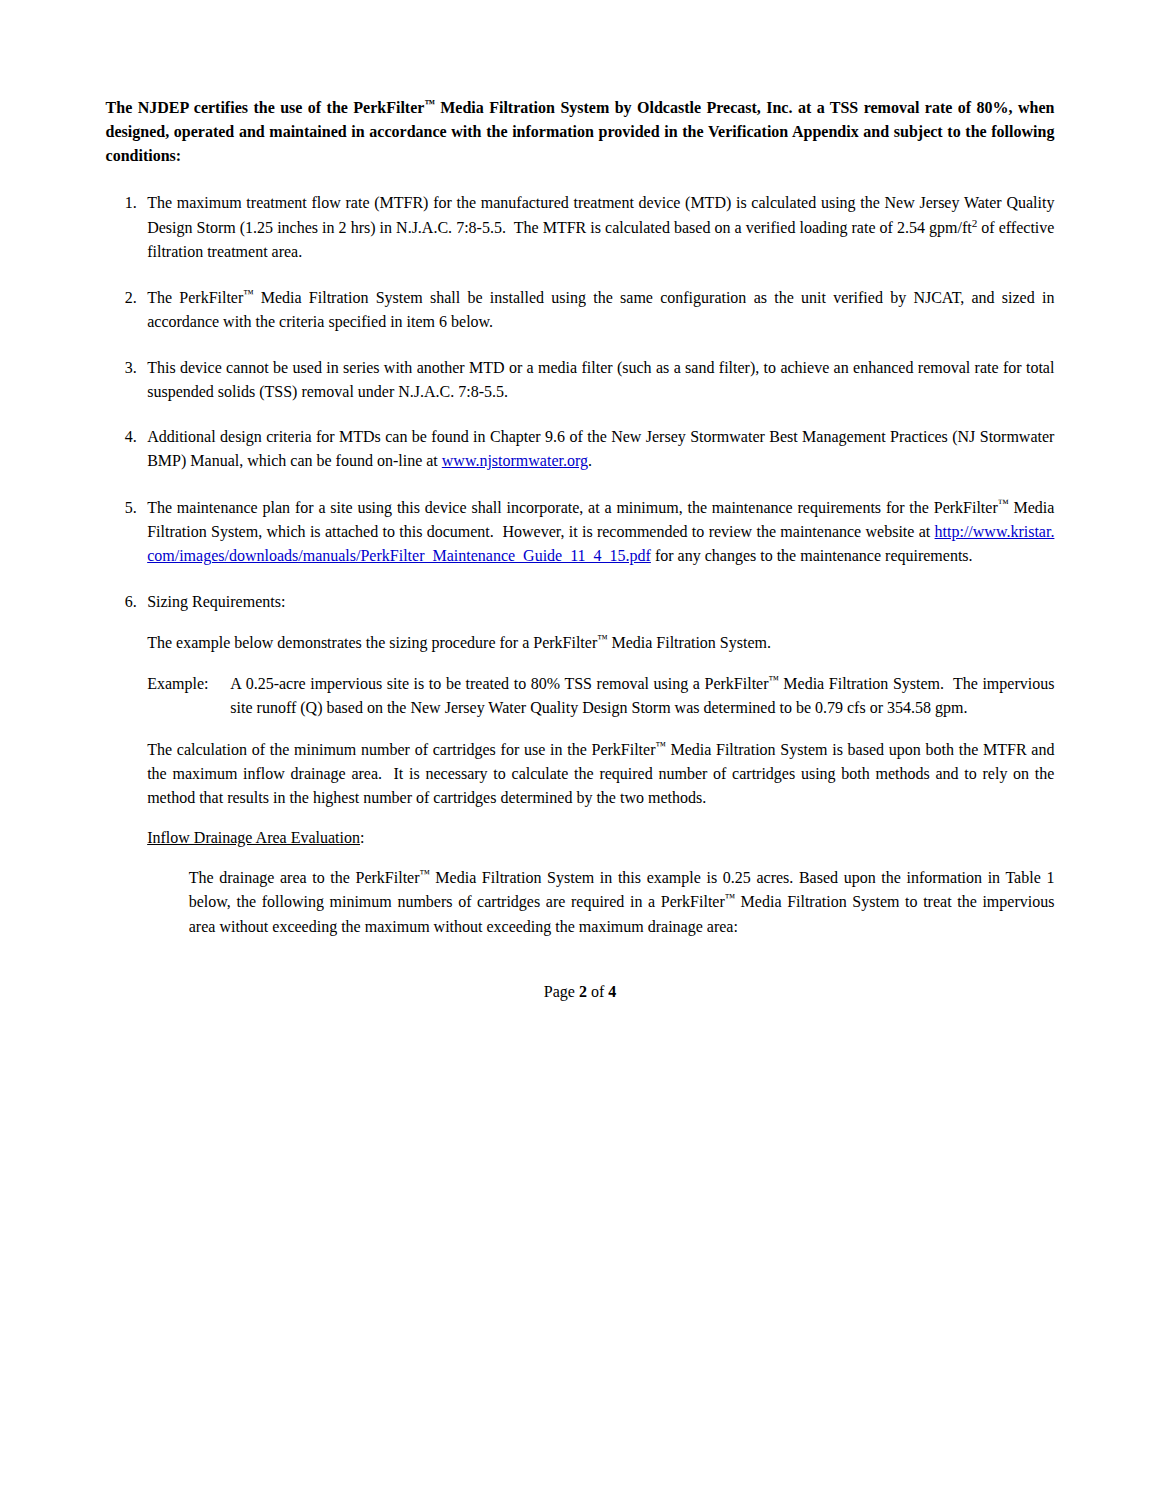The NJDEP certifies the use of the PerkFilter™ Media Filtration System by Oldcastle Precast, Inc. at a TSS removal rate of 80%, when designed, operated and maintained in accordance with the information provided in the Verification Appendix and subject to the following conditions:
The maximum treatment flow rate (MTFR) for the manufactured treatment device (MTD) is calculated using the New Jersey Water Quality Design Storm (1.25 inches in 2 hrs) in N.J.A.C. 7:8-5.5. The MTFR is calculated based on a verified loading rate of 2.54 gpm/ft2 of effective filtration treatment area.
The PerkFilter™ Media Filtration System shall be installed using the same configuration as the unit verified by NJCAT, and sized in accordance with the criteria specified in item 6 below.
This device cannot be used in series with another MTD or a media filter (such as a sand filter), to achieve an enhanced removal rate for total suspended solids (TSS) removal under N.J.A.C. 7:8-5.5.
Additional design criteria for MTDs can be found in Chapter 9.6 of the New Jersey Stormwater Best Management Practices (NJ Stormwater BMP) Manual, which can be found on-line at www.njstormwater.org.
The maintenance plan for a site using this device shall incorporate, at a minimum, the maintenance requirements for the PerkFilter™ Media Filtration System, which is attached to this document. However, it is recommended to review the maintenance website at http://www.kristar.com/images/downloads/manuals/PerkFilter_Maintenance_Guide_11_4_15.pdf for any changes to the maintenance requirements.
Sizing Requirements:
The example below demonstrates the sizing procedure for a PerkFilter™ Media Filtration System.
Example:
A 0.25-acre impervious site is to be treated to 80% TSS removal using a PerkFilter™ Media Filtration System. The impervious site runoff (Q) based on the New Jersey Water Quality Design Storm was determined to be 0.79 cfs or 354.58 gpm.
The calculation of the minimum number of cartridges for use in the PerkFilter™ Media Filtration System is based upon both the MTFR and the maximum inflow drainage area. It is necessary to calculate the required number of cartridges using both methods and to rely on the method that results in the highest number of cartridges determined by the two methods.
Inflow Drainage Area Evaluation:
The drainage area to the PerkFilter™ Media Filtration System in this example is 0.25 acres. Based upon the information in Table 1 below, the following minimum numbers of cartridges are required in a PerkFilter™ Media Filtration System to treat the impervious area without exceeding the maximum without exceeding the maximum drainage area:
Page 2 of 4